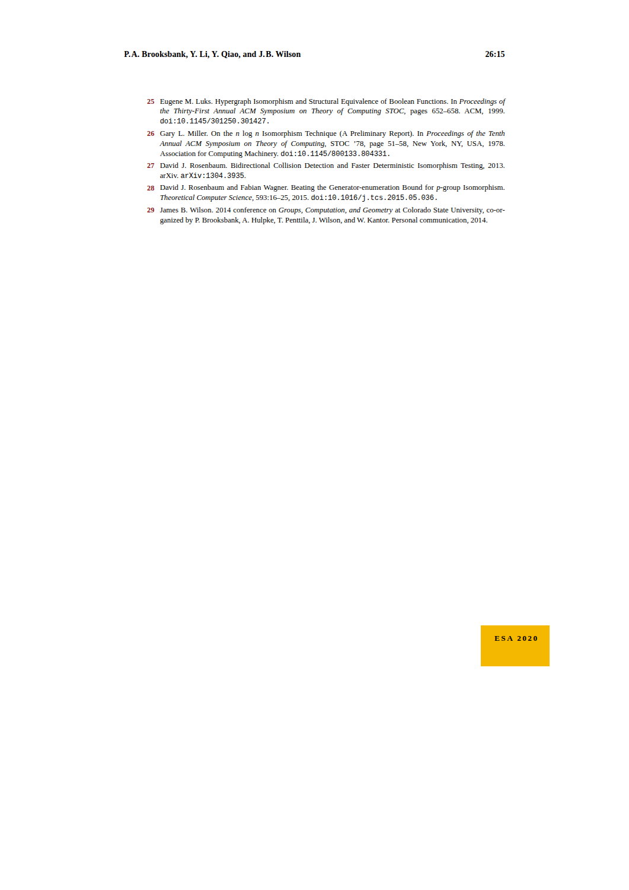P. A. Brooksbank, Y. Li, Y. Qiao, and J. B. Wilson 26:15
25 Eugene M. Luks. Hypergraph Isomorphism and Structural Equivalence of Boolean Functions. In Proceedings of the Thirty-First Annual ACM Symposium on Theory of Computing STOC, pages 652–658. ACM, 1999. doi:10.1145/301250.301427.
26 Gary L. Miller. On the n log n Isomorphism Technique (A Preliminary Report). In Proceedings of the Tenth Annual ACM Symposium on Theory of Computing, STOC ’78, page 51–58, New York, NY, USA, 1978. Association for Computing Machinery. doi:10.1145/800133.804331.
27 David J. Rosenbaum. Bidirectional Collision Detection and Faster Deterministic Isomorphism Testing, 2013. arXiv. arXiv:1304.3935.
28 David J. Rosenbaum and Fabian Wagner. Beating the Generator-enumeration Bound for p-group Isomorphism. Theoretical Computer Science, 593:16–25, 2015. doi:10.1016/j.tcs.2015.05.036.
29 James B. Wilson. 2014 conference on Groups, Computation, and Geometry at Colorado State University, co-organized by P. Brooksbank, A. Hulpke, T. Penttila, J. Wilson, and W. Kantor. Personal communication, 2014.
ESA 2020